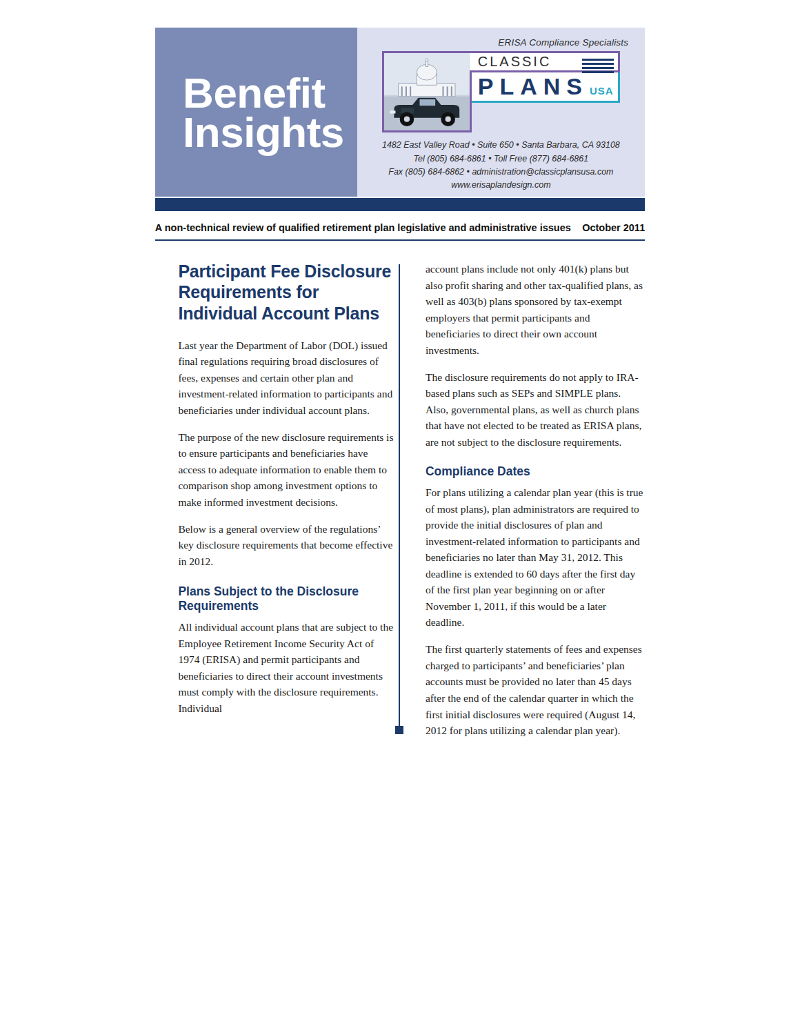Benefit
Insights
ERISA Compliance Specialists
CLASSIC
PLANS USA
1482 East Valley Road • Suite 650 • Santa Barbara, CA 93108
Tel (805) 684-6861 • Toll Free (877) 684-6861
Fax (805) 684-6862 • administration@classicplansusa.com
www.erisaplandesign.com
A non-technical review of qualified retirement plan legislative and administrative issues October 2011
Participant Fee Disclosure Requirements for Individual Account Plans
Last year the Department of Labor (DOL) issued final regulations requiring broad disclosures of fees, expenses and certain other plan and investment-related information to participants and beneficiaries under individual account plans.
The purpose of the new disclosure requirements is to ensure participants and beneficiaries have access to adequate information to enable them to comparison shop among investment options to make informed investment decisions.
Below is a general overview of the regulations’ key disclosure requirements that become effective in 2012.
Plans Subject to the Disclosure Requirements
All individual account plans that are subject to the Employee Retirement Income Security Act of 1974 (ERISA) and permit participants and beneficiaries to direct their account investments must comply with the disclosure requirements. Individual
account plans include not only 401(k) plans but also profit sharing and other tax-qualified plans, as well as 403(b) plans sponsored by tax-exempt employers that permit participants and beneficiaries to direct their own account investments.
The disclosure requirements do not apply to IRA-based plans such as SEPs and SIMPLE plans. Also, governmental plans, as well as church plans that have not elected to be treated as ERISA plans, are not subject to the disclosure requirements.
Compliance Dates
For plans utilizing a calendar plan year (this is true of most plans), plan administrators are required to provide the initial disclosures of plan and investment-related information to participants and beneficiaries no later than May 31, 2012. This deadline is extended to 60 days after the first day of the first plan year beginning on or after November 1, 2011, if this would be a later deadline.
The first quarterly statements of fees and expenses charged to participants’ and beneficiaries’ plan accounts must be provided no later than 45 days after the end of the calendar quarter in which the first initial disclosures were required (August 14, 2012 for plans utilizing a calendar plan year).